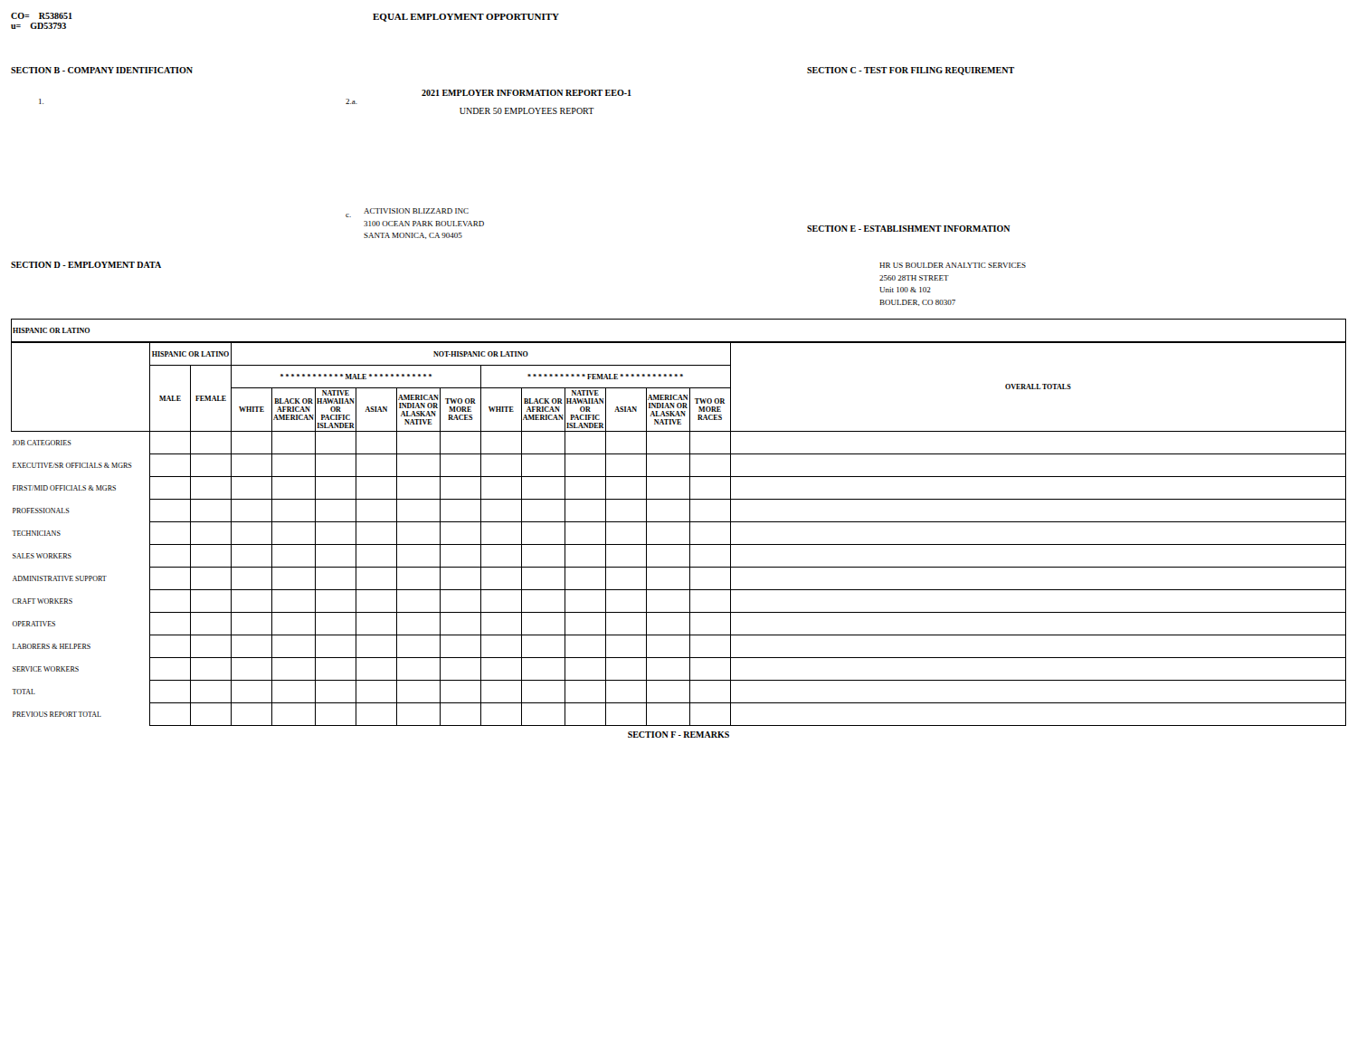CO= R538651
u= GD53793
EQUAL EMPLOYMENT OPPORTUNITY
2021 EMPLOYER INFORMATION REPORT EEO-1
UNDER 50 EMPLOYEES REPORT
SECTION B - COMPANY IDENTIFICATION
SECTION C - TEST FOR FILING REQUIREMENT
1.
2.a.
SECTION E - ESTABLISHMENT INFORMATION
c.
ACTIVISION BLIZZARD INC
3100 OCEAN PARK BOULEVARD
SANTA MONICA, CA 90405
SECTION D - EMPLOYMENT DATA
HR US BOULDER ANALYTIC SERVICES
2560 28TH STREET
Unit 100 & 102
BOULDER, CO 80307
| HISPANIC OR LATINO | |
| --- | --- |
| | HISPANIC OR LATINO | NOT-HISPANIC OR LATINO | OVERALL TOTALS |
| --- | --- | --- | --- |
| MALE | FEMALE | * * * * * * * * * * * * MALE * * * * * * * * * * * * | * * * * * * * * * * * FEMALE * * * * * * * * * * * * |
| WHITE | BLACK OR AFRICAN AMERICAN | NATIVE HAWAIIAN OR PACIFIC ISLANDER | ASIAN | AMERICAN INDIAN OR ALASKAN NATIVE | TWO OR MORE RACES | WHITE | BLACK OR AFRICAN AMERICAN | NATIVE HAWAIIAN OR PACIFIC ISLANDER | ASIAN | AMERICAN INDIAN OR ALASKAN NATIVE | TWO OR MORE RACES |
| JOB CATEGORIES | | | | | | | | | | | | | | | |
| EXECUTIVE/SR OFFICIALS & MGRS | | | | | | | | | | | | | | | |
| FIRST/MID OFFICIALS & MGRS | | | | | | | | | | | | | | | |
| PROFESSIONALS | | | | | | | | | | | | | | | |
| TECHNICIANS | | | | | | | | | | | | | | | |
| SALES WORKERS | | | | | | | | | | | | | | | |
| ADMINISTRATIVE SUPPORT | | | | | | | | | | | | | | | |
| CRAFT WORKERS | | | | | | | | | | | | | | | |
| OPERATIVES | | | | | | | | | | | | | | | |
| LABORERS & HELPERS | | | | | | | | | | | | | | | |
| SERVICE WORKERS | | | | | | | | | | | | | | | |
| TOTAL | | | | | | | | | | | | | | | |
| PREVIOUS REPORT TOTAL | | | | | | | | | | | | | | | |
SECTION F - REMARKS